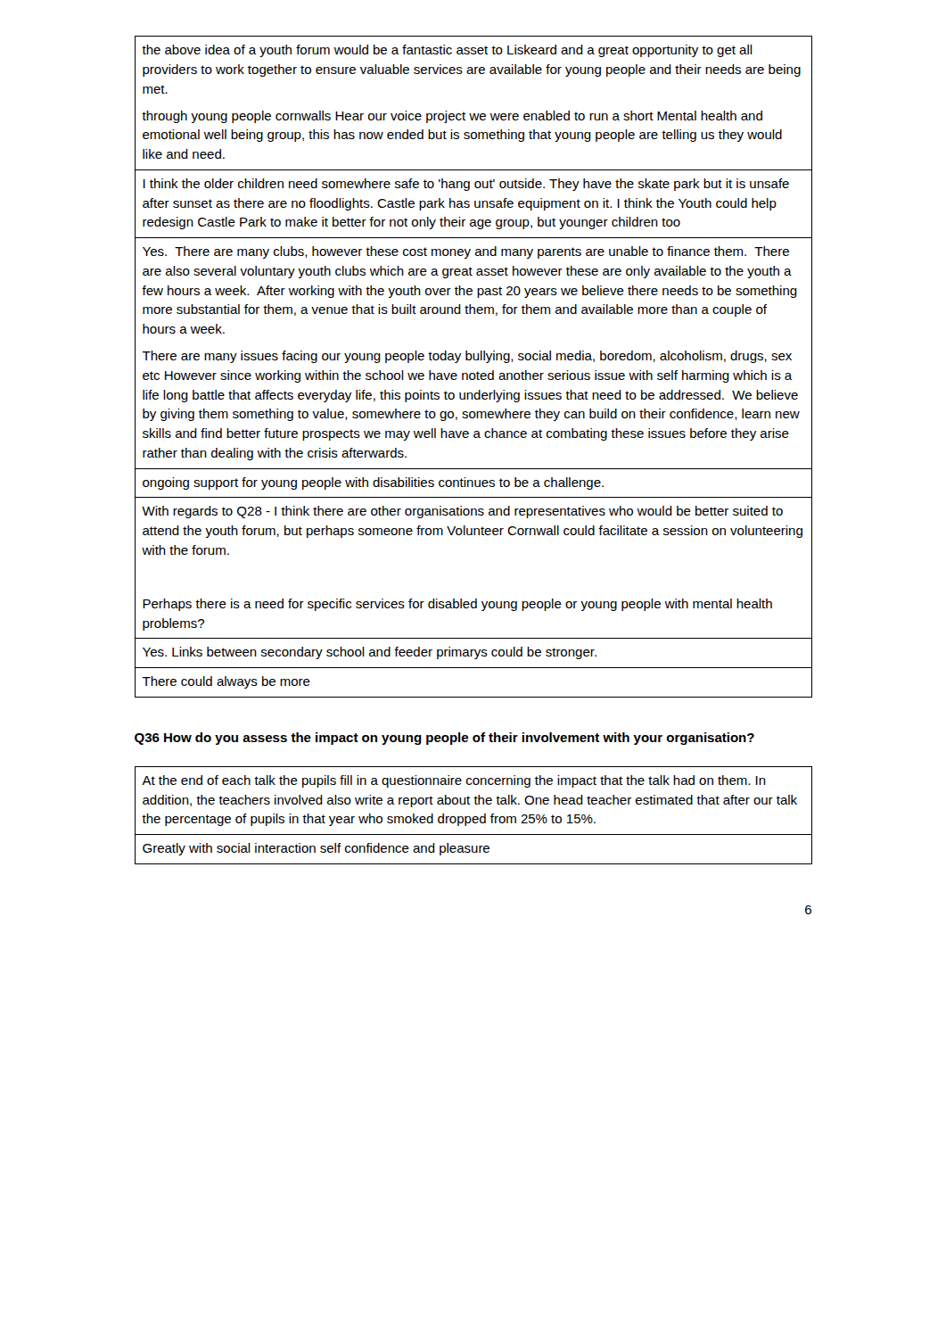| the above idea of a youth forum would be a fantastic asset to Liskeard and a great opportunity to get all providers to work together to ensure valuable services are available for young people and their needs are being met. through young people cornwalls Hear our voice project we were enabled to run a short Mental health and emotional well being group, this has now ended but is something that young people are telling us they would like and need. |
| I think the older children need somewhere safe to 'hang out' outside. They have the skate park but it is unsafe after sunset as there are no floodlights. Castle park has unsafe equipment on it. I think the Youth could help redesign Castle Park to make it better for not only their age group, but younger children too |
| Yes. There are many clubs, however these cost money and many parents are unable to finance them. There are also several voluntary youth clubs which are a great asset however these are only available to the youth a few hours a week. After working with the youth over the past 20 years we believe there needs to be something more substantial for them, a venue that is built around them, for them and available more than a couple of hours a week. There are many issues facing our young people today bullying, social media, boredom, alcoholism, drugs, sex etc However since working within the school we have noted another serious issue with self harming which is a life long battle that affects everyday life, this points to underlying issues that need to be addressed. We believe by giving them something to value, somewhere to go, somewhere they can build on their confidence, learn new skills and find better future prospects we may well have a chance at combating these issues before they arise rather than dealing with the crisis afterwards. |
| ongoing support for young people with disabilities continues to be a challenge. |
| With regards to Q28 - I think there are other organisations and representatives who would be better suited to attend the youth forum, but perhaps someone from Volunteer Cornwall could facilitate a session on volunteering with the forum. Perhaps there is a need for specific services for disabled young people or young people with mental health problems? |
| Yes. Links between secondary school and feeder primarys could be stronger. |
| There could always be more |
Q36 How do you assess the impact on young people of their involvement with your organisation?
| At the end of each talk the pupils fill in a questionnaire concerning the impact that the talk had on them. In addition, the teachers involved also write a report about the talk. One head teacher estimated that after our talk the percentage of pupils in that year who smoked dropped from 25% to 15%. |
| Greatly with social interaction self confidence and pleasure |
6